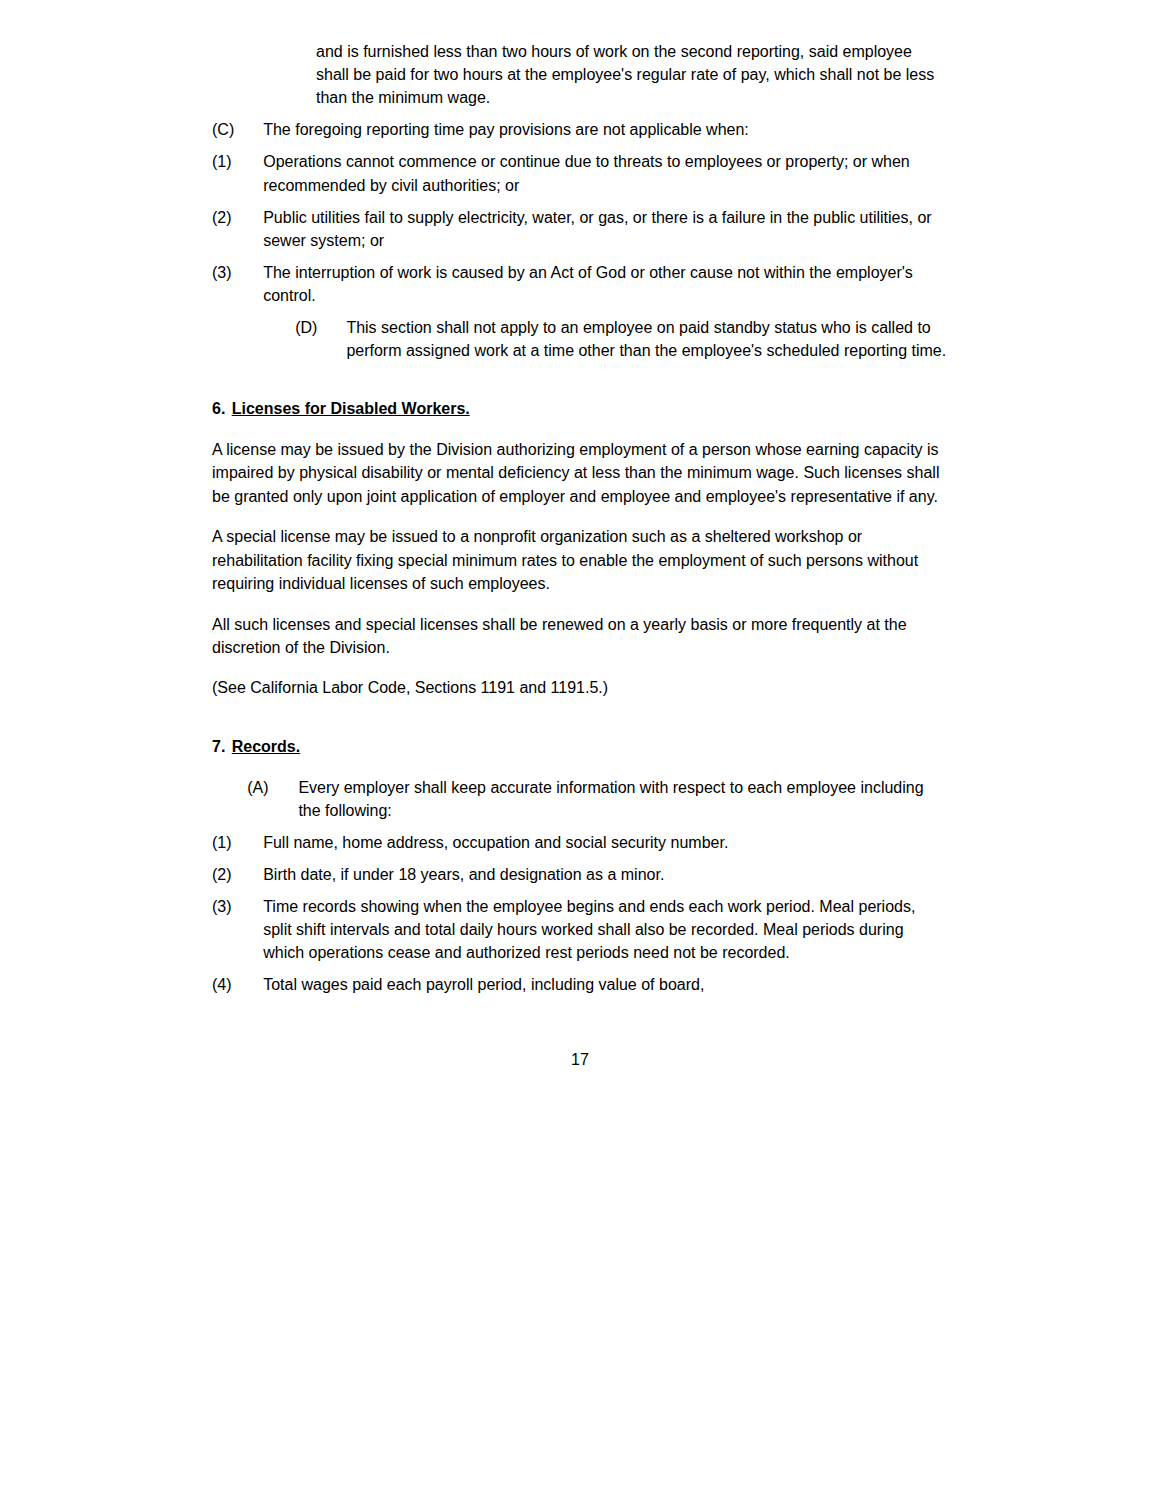and is furnished less than two hours of work on the second reporting, said employee shall be paid for two hours at the employee's regular rate of pay, which shall not be less than the minimum wage.
(C) The foregoing reporting time pay provisions are not applicable when:
(1) Operations cannot commence or continue due to threats to employees or property; or when recommended by civil authorities; or
(2) Public utilities fail to supply electricity, water, or gas, or there is a failure in the public utilities, or sewer system; or
(3) The interruption of work is caused by an Act of God or other cause not within the employer's control.
(D) This section shall not apply to an employee on paid standby status who is called to perform assigned work at a time other than the employee's scheduled reporting time.
6. Licenses for Disabled Workers.
A license may be issued by the Division authorizing employment of a person whose earning capacity is impaired by physical disability or mental deficiency at less than the minimum wage. Such licenses shall be granted only upon joint application of employer and employee and employee's representative if any.
A special license may be issued to a nonprofit organization such as a sheltered workshop or rehabilitation facility fixing special minimum rates to enable the employment of such persons without requiring individual licenses of such employees.
All such licenses and special licenses shall be renewed on a yearly basis or more frequently at the discretion of the Division.
(See California Labor Code, Sections 1191 and 1191.5.)
7. Records.
(A) Every employer shall keep accurate information with respect to each employee including the following:
(1) Full name, home address, occupation and social security number.
(2) Birth date, if under 18 years, and designation as a minor.
(3) Time records showing when the employee begins and ends each work period. Meal periods, split shift intervals and total daily hours worked shall also be recorded. Meal periods during which operations cease and authorized rest periods need not be recorded.
(4) Total wages paid each payroll period, including value of board,
17